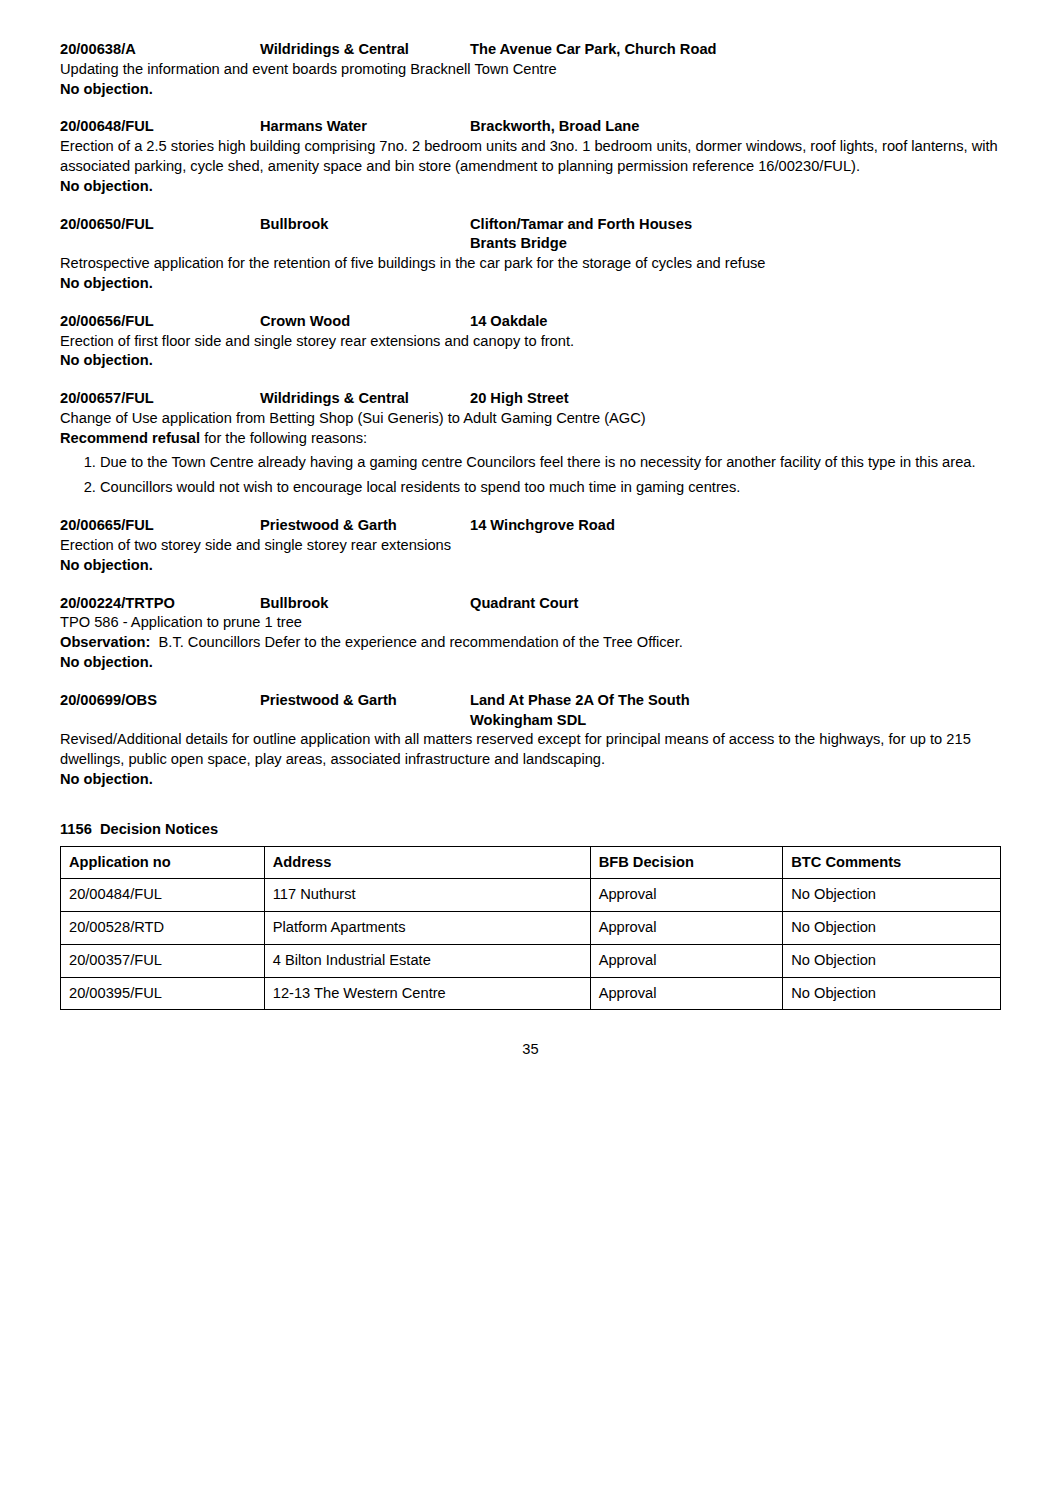20/00638/A Wildridings & Central The Avenue Car Park, Church Road
Updating the information and event boards promoting Bracknell Town Centre
No objection.
20/00648/FUL Harmans Water Brackworth, Broad Lane
Erection of a 2.5 stories high building comprising 7no. 2 bedroom units and 3no. 1 bedroom units, dormer windows, roof lights, roof lanterns, with associated parking, cycle shed, amenity space and bin store (amendment to planning permission reference 16/00230/FUL).
No objection.
20/00650/FUL Bullbrook Clifton/Tamar and Forth Houses
Brants Bridge
Retrospective application for the retention of five buildings in the car park for the storage of cycles and refuse
No objection.
20/00656/FUL Crown Wood 14 Oakdale
Erection of first floor side and single storey rear extensions and canopy to front.
No objection.
20/00657/FUL Wildridings & Central 20 High Street
Change of Use application from Betting Shop (Sui Generis) to Adult Gaming Centre (AGC)
Recommend refusal for the following reasons:
Due to the Town Centre already having a gaming centre Councilors feel there is no necessity for another facility of this type in this area.
Councillors would not wish to encourage local residents to spend too much time in gaming centres.
20/00665/FUL Priestwood & Garth 14 Winchgrove Road
Erection of two storey side and single storey rear extensions
No objection.
20/00224/TRTPO Bullbrook Quadrant Court
TPO 586 - Application to prune 1 tree
Observation: B.T. Councillors Defer to the experience and recommendation of the Tree Officer.
No objection.
20/00699/OBS Priestwood & Garth Land At Phase 2A Of The South
Wokingham SDL
Revised/Additional details for outline application with all matters reserved except for principal means of access to the highways, for up to 215 dwellings, public open space, play areas, associated infrastructure and landscaping.
No objection.
1156 Decision Notices
| Application no | Address | BFB Decision | BTC Comments |
| --- | --- | --- | --- |
| 20/00484/FUL | 117 Nuthurst | Approval | No Objection |
| 20/00528/RTD | Platform Apartments | Approval | No Objection |
| 20/00357/FUL | 4 Bilton Industrial Estate | Approval | No Objection |
| 20/00395/FUL | 12-13 The Western Centre | Approval | No Objection |
35